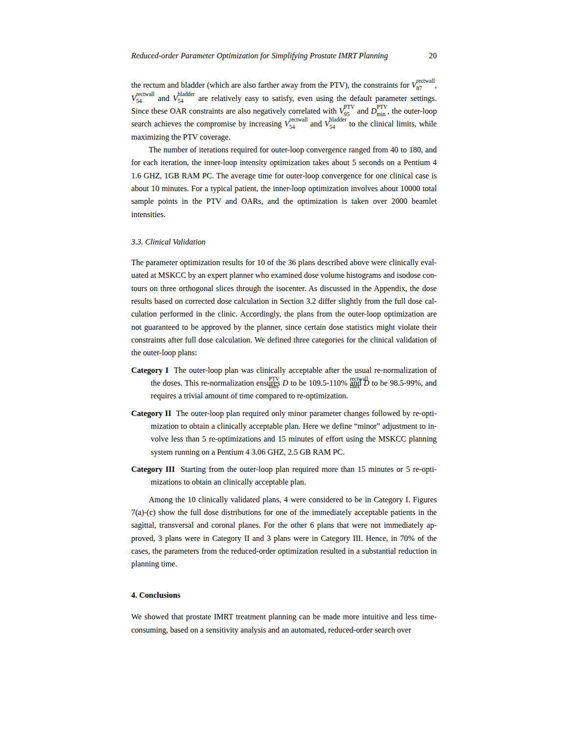Reduced-order Parameter Optimization for Simplifying Prostate IMRT Planning 20
the rectum and bladder (which are also farther away from the PTV), the constraints for Vrectwall 87, Vrectwall 54 and Vbladder 54 are relatively easy to satisfy, even using the default parameter settings. Since these OAR constraints are also negatively correlated with VPTV 95 and DPTV min, the outer-loop search achieves the compromise by increasing Vrectwall 54 and Vbladder 54 to the clinical limits, while maximizing the PTV coverage.
The number of iterations required for outer-loop convergence ranged from 40 to 180, and for each iteration, the inner-loop intensity optimization takes about 5 seconds on a Pentium 4 1.6 GHZ, 1GB RAM PC. The average time for outer-loop convergence for one clinical case is about 10 minutes. For a typical patient, the inner-loop optimization involves about 10000 total sample points in the PTV and OARs, and the optimization is taken over 2000 beamlet intensities.
3.3. Clinical Validation
The parameter optimization results for 10 of the 36 plans described above were clinically evaluated at MSKCC by an expert planner who examined dose volume histograms and isodose contours on three orthogonal slices through the isocenter. As discussed in the Appendix, the dose results based on corrected dose calculation in Section 3.2 differ slightly from the full dose calculation performed in the clinic. Accordingly, the plans from the outer-loop optimization are not guaranteed to be approved by the planner, since certain dose statistics might violate their constraints after full dose calculation. We defined three categories for the clinical validation of the outer-loop plans:
Category I The outer-loop plan was clinically acceptable after the usual re-normalization of the doses. This re-normalization ensures DPTV max to be 109.5-110% and Drectwall max to be 98.5-99%, and requires a trivial amount of time compared to re-optimization.
Category II The outer-loop plan required only minor parameter changes followed by re-optimization to obtain a clinically acceptable plan. Here we define “minor” adjustment to involve less than 5 re-optimizations and 15 minutes of effort using the MSKCC planning system running on a Pentium 4 3.06 GHZ, 2.5 GB RAM PC.
Category III Starting from the outer-loop plan required more than 15 minutes or 5 re-optimizations to obtain an clinically acceptable plan.
Among the 10 clinically validated plans, 4 were considered to be in Category I. Figures 7(a)-(c) show the full dose distributions for one of the immediately acceptable patients in the sagittal, transversal and coronal planes. For the other 6 plans that were not immediately approved, 3 plans were in Category II and 3 plans were in Category III. Hence, in 70% of the cases, the parameters from the reduced-order optimization resulted in a substantial reduction in planning time.
4. Conclusions
We showed that prostate IMRT treatment planning can be made more intuitive and less time-consuming, based on a sensitivity analysis and an automated, reduced-order search over